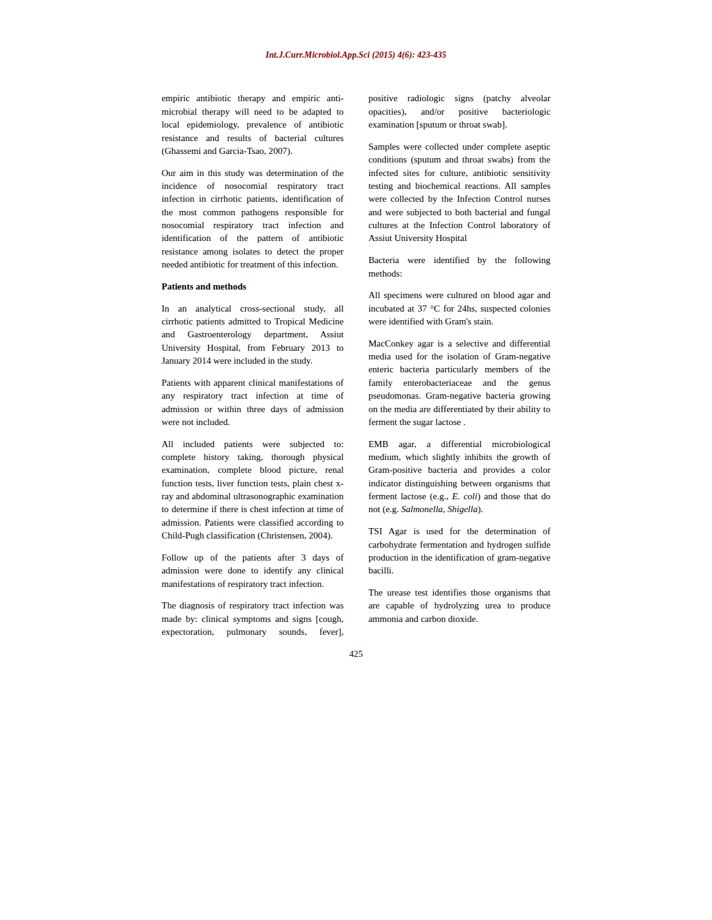Int.J.Curr.Microbiol.App.Sci (2015) 4(6): 423-435
empiric antibiotic therapy and empiric anti-microbial therapy will need to be adapted to local epidemiology, prevalence of antibiotic resistance and results of bacterial cultures (Ghassemi and Garcia-Tsao, 2007).
Our aim in this study was determination of the incidence of nosocomial respiratory tract infection in cirrhotic patients, identification of the most common pathogens responsible for nosocomial respiratory tract infection and identification of the pattern of antibiotic resistance among isolates to detect the proper needed antibiotic for treatment of this infection.
Patients and methods
In an analytical cross-sectional study, all cirrhotic patients admitted to Tropical Medicine and Gastroenterology department, Assiut University Hospital, from February 2013 to January 2014 were included in the study.
Patients with apparent clinical manifestations of any respiratory tract infection at time of admission or within three days of admission were not included.
All included patients were subjected to: complete history taking, thorough physical examination, complete blood picture, renal function tests, liver function tests, plain chest x-ray and abdominal ultrasonographic examination to determine if there is chest infection at time of admission. Patients were classified according to Child-Pugh classification (Christensen, 2004).
Follow up of the patients after 3 days of admission were done to identify any clinical manifestations of respiratory tract infection.
The diagnosis of respiratory tract infection was made by: clinical symptoms and signs [cough, expectoration, pulmonary sounds, fever], positive radiologic signs (patchy alveolar opacities), and/or positive bacteriologic examination [sputum or throat swab].
Samples were collected under complete aseptic conditions (sputum and throat swabs) from the infected sites for culture, antibiotic sensitivity testing and biochemical reactions. All samples were collected by the Infection Control nurses and were subjected to both bacterial and fungal cultures at the Infection Control laboratory of Assiut University Hospital
Bacteria were identified by the following methods:
All specimens were cultured on blood agar and incubated at 37 °C for 24hs, suspected colonies were identified with Gram's stain.
MacConkey agar is a selective and differential media used for the isolation of Gram-negative enteric bacteria particularly members of the family enterobacteriaceae and the genus pseudomonas. Gram-negative bacteria growing on the media are differentiated by their ability to ferment the sugar lactose .
EMB agar, a differential microbiological medium, which slightly inhibits the growth of Gram-positive bacteria and provides a color indicator distinguishing between organisms that ferment lactose (e.g., E. coli) and those that do not (e.g. Salmonella, Shigella).
TSI Agar is used for the determination of carbohydrate fermentation and hydrogen sulfide production in the identification of gram-negative bacilli.
The urease test identifies those organisms that are capable of hydrolyzing urea to produce ammonia and carbon dioxide.
425